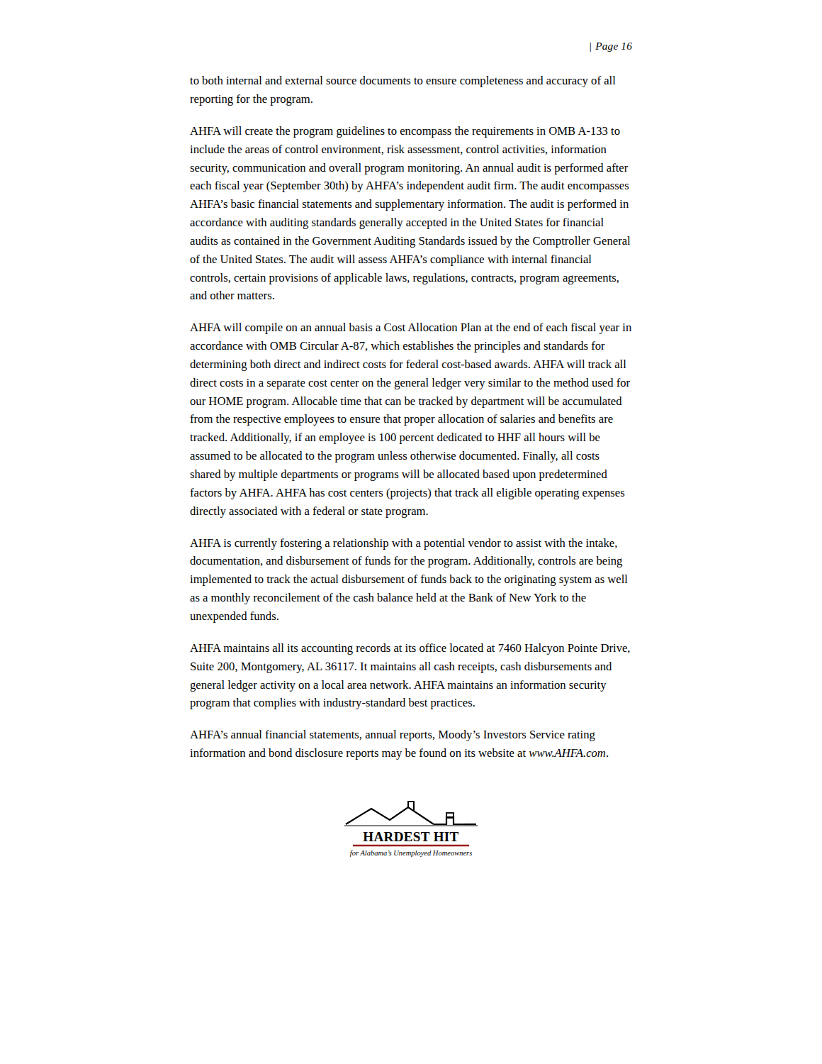|Page 16
to both internal and external source documents to ensure completeness and accuracy of all reporting for the program.
AHFA will create the program guidelines to encompass the requirements in OMB A-133 to include the areas of control environment, risk assessment, control activities, information security, communication and overall program monitoring. An annual audit is performed after each fiscal year (September 30th) by AHFA’s independent audit firm. The audit encompasses AHFA’s basic financial statements and supplementary information. The audit is performed in accordance with auditing standards generally accepted in the United States for financial audits as contained in the Government Auditing Standards issued by the Comptroller General of the United States. The audit will assess AHFA’s compliance with internal financial controls, certain provisions of applicable laws, regulations, contracts, program agreements, and other matters.
AHFA will compile on an annual basis a Cost Allocation Plan at the end of each fiscal year in accordance with OMB Circular A-87, which establishes the principles and standards for determining both direct and indirect costs for federal cost-based awards. AHFA will track all direct costs in a separate cost center on the general ledger very similar to the method used for our HOME program. Allocable time that can be tracked by department will be accumulated from the respective employees to ensure that proper allocation of salaries and benefits are tracked. Additionally, if an employee is 100 percent dedicated to HHF all hours will be assumed to be allocated to the program unless otherwise documented. Finally, all costs shared by multiple departments or programs will be allocated based upon predetermined factors by AHFA. AHFA has cost centers (projects) that track all eligible operating expenses directly associated with a federal or state program.
AHFA is currently fostering a relationship with a potential vendor to assist with the intake, documentation, and disbursement of funds for the program. Additionally, controls are being implemented to track the actual disbursement of funds back to the originating system as well as a monthly reconcilement of the cash balance held at the Bank of New York to the unexpended funds.
AHFA maintains all its accounting records at its office located at 7460 Halcyon Pointe Drive, Suite 200, Montgomery, AL 36117. It maintains all cash receipts, cash disbursements and general ledger activity on a local area network. AHFA maintains an information security program that complies with industry-standard best practices.
AHFA’s annual financial statements, annual reports, Moody’s Investors Service rating information and bond disclosure reports may be found on its website at www.AHFA.com.
HARDEST HIT for Alabama’s Unemployed Homeowners